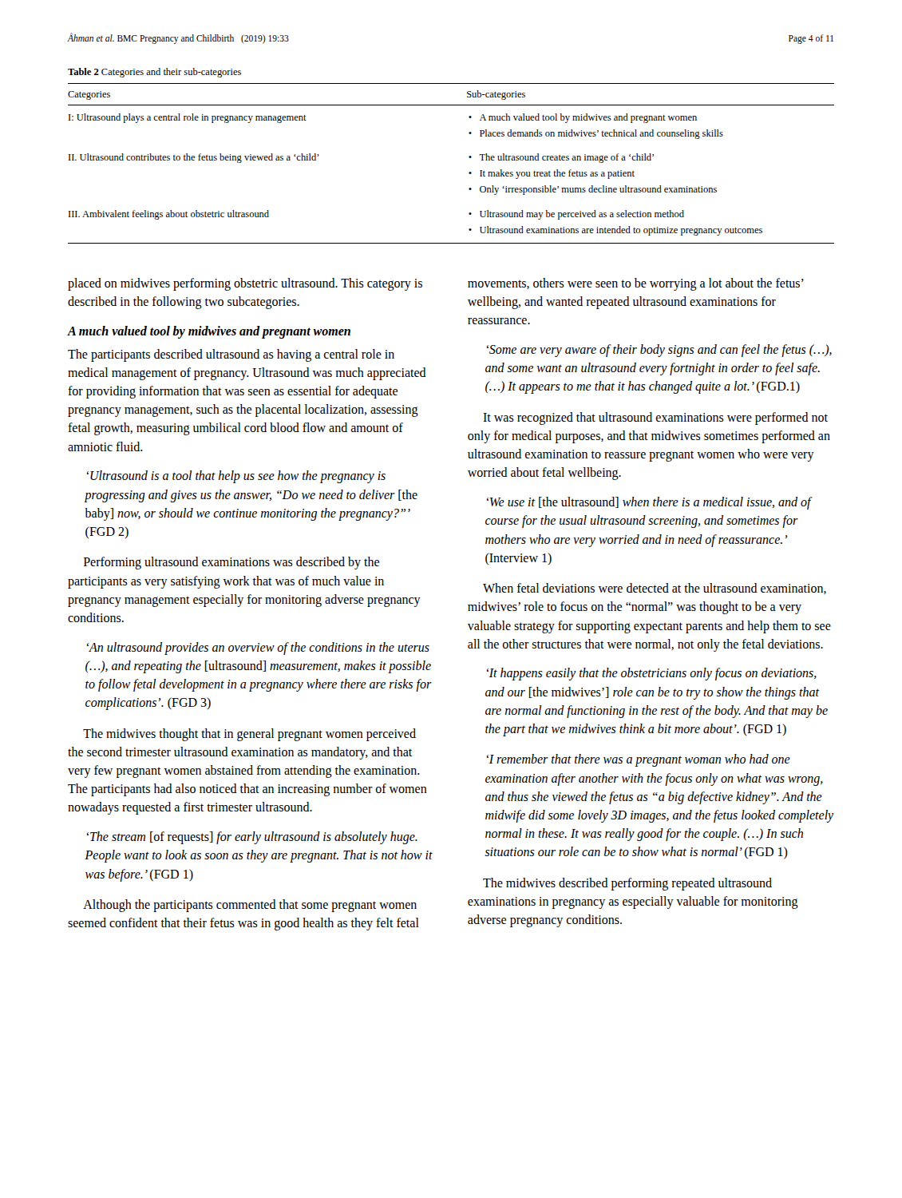Åhman et al. BMC Pregnancy and Childbirth (2019) 19:33
Page 4 of 11
Table 2 Categories and their sub-categories
| Categories | Sub-categories |
| --- | --- |
| I: Ultrasound plays a central role in pregnancy management | A much valued tool by midwives and pregnant women Places demands on midwives’ technical and counseling skills |
| II. Ultrasound contributes to the fetus being viewed as a ‘child’ | The ultrasound creates an image of a ‘child’ It makes you treat the fetus as a patient Only ‘irresponsible’ mums decline ultrasound examinations |
| III. Ambivalent feelings about obstetric ultrasound | Ultrasound may be perceived as a selection method Ultrasound examinations are intended to optimize pregnancy outcomes |
placed on midwives performing obstetric ultrasound. This category is described in the following two subcategories.
A much valued tool by midwives and pregnant women
The participants described ultrasound as having a central role in medical management of pregnancy. Ultrasound was much appreciated for providing information that was seen as essential for adequate pregnancy management, such as the placental localization, assessing fetal growth, measuring umbilical cord blood flow and amount of amniotic fluid.
‘Ultrasound is a tool that help us see how the pregnancy is progressing and gives us the answer, “Do we need to deliver [the baby] now, or should we continue monitoring the pregnancy?”’ (FGD 2)
Performing ultrasound examinations was described by the participants as very satisfying work that was of much value in pregnancy management especially for monitoring adverse pregnancy conditions.
‘An ultrasound provides an overview of the conditions in the uterus (…), and repeating the [ultrasound] measurement, makes it possible to follow fetal development in a pregnancy where there are risks for complications’. (FGD 3)
The midwives thought that in general pregnant women perceived the second trimester ultrasound examination as mandatory, and that very few pregnant women abstained from attending the examination. The participants had also noticed that an increasing number of women nowadays requested a first trimester ultrasound.
‘The stream [of requests] for early ultrasound is absolutely huge. People want to look as soon as they are pregnant. That is not how it was before.’ (FGD 1)
Although the participants commented that some pregnant women seemed confident that their fetus was in good health as they felt fetal movements, others were seen to be worrying a lot about the fetus’ wellbeing, and wanted repeated ultrasound examinations for reassurance.
‘Some are very aware of their body signs and can feel the fetus (…), and some want an ultrasound every fortnight in order to feel safe. (…) It appears to me that it has changed quite a lot.’ (FGD.1)
It was recognized that ultrasound examinations were performed not only for medical purposes, and that midwives sometimes performed an ultrasound examination to reassure pregnant women who were very worried about fetal wellbeing.
‘We use it [the ultrasound] when there is a medical issue, and of course for the usual ultrasound screening, and sometimes for mothers who are very worried and in need of reassurance.’ (Interview 1)
When fetal deviations were detected at the ultrasound examination, midwives’ role to focus on the “normal” was thought to be a very valuable strategy for supporting expectant parents and help them to see all the other structures that were normal, not only the fetal deviations.
‘It happens easily that the obstetricians only focus on deviations, and our [the midwives’] role can be to try to show the things that are normal and functioning in the rest of the body. And that may be the part that we midwives think a bit more about’. (FGD 1)
‘I remember that there was a pregnant woman who had one examination after another with the focus only on what was wrong, and thus she viewed the fetus as “a big defective kidney”. And the midwife did some lovely 3D images, and the fetus looked completely normal in these. It was really good for the couple. (…) In such situations our role can be to show what is normal’ (FGD 1)
The midwives described performing repeated ultrasound examinations in pregnancy as especially valuable for monitoring adverse pregnancy conditions.